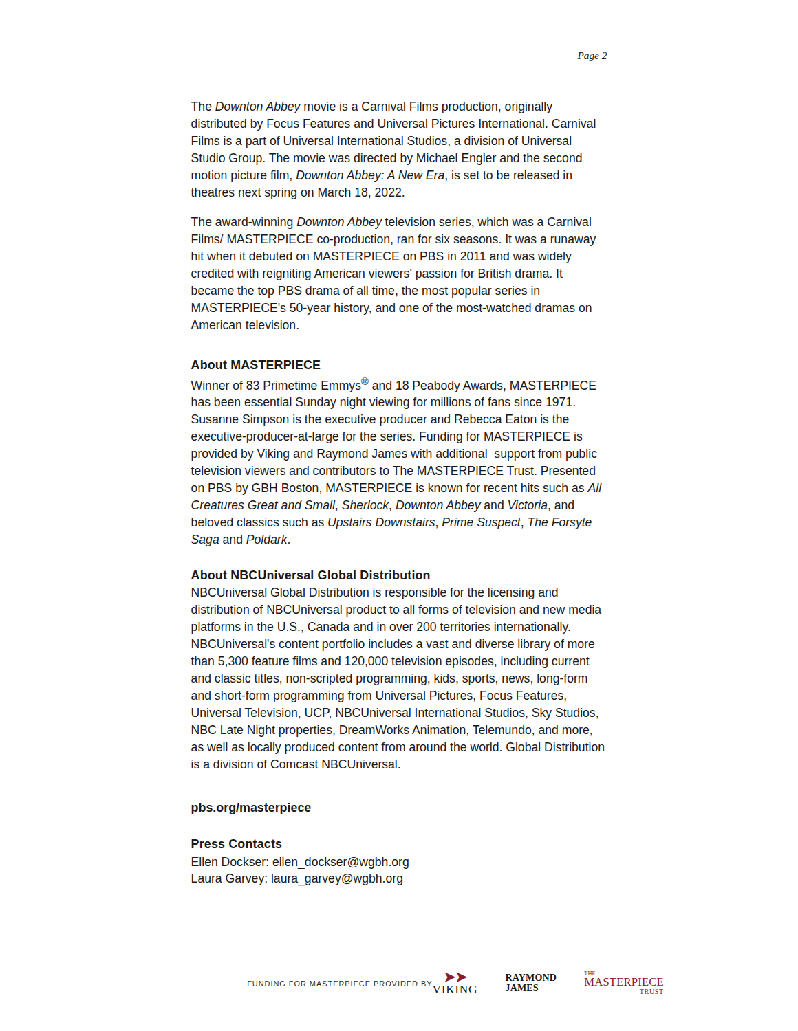Page 2
The Downton Abbey movie is a Carnival Films production, originally distributed by Focus Features and Universal Pictures International. Carnival Films is a part of Universal International Studios, a division of Universal Studio Group. The movie was directed by Michael Engler and the second motion picture film, Downton Abbey: A New Era, is set to be released in theatres next spring on March 18, 2022.
The award-winning Downton Abbey television series, which was a Carnival Films/ MASTERPIECE co-production, ran for six seasons. It was a runaway hit when it debuted on MASTERPIECE on PBS in 2011 and was widely credited with reigniting American viewers' passion for British drama. It became the top PBS drama of all time, the most popular series in MASTERPIECE's 50-year history, and one of the most-watched dramas on American television.
About MASTERPIECE
Winner of 83 Primetime Emmys® and 18 Peabody Awards, MASTERPIECE has been essential Sunday night viewing for millions of fans since 1971. Susanne Simpson is the executive producer and Rebecca Eaton is the executive-producer-at-large for the series. Funding for MASTERPIECE is provided by Viking and Raymond James with additional support from public television viewers and contributors to The MASTERPIECE Trust. Presented on PBS by GBH Boston, MASTERPIECE is known for recent hits such as All Creatures Great and Small, Sherlock, Downton Abbey and Victoria, and beloved classics such as Upstairs Downstairs, Prime Suspect, The Forsyte Saga and Poldark.
About NBCUniversal Global Distribution
NBCUniversal Global Distribution is responsible for the licensing and distribution of NBCUniversal product to all forms of television and new media platforms in the U.S., Canada and in over 200 territories internationally. NBCUniversal's content portfolio includes a vast and diverse library of more than 5,300 feature films and 120,000 television episodes, including current and classic titles, non-scripted programming, kids, sports, news, long-form and short-form programming from Universal Pictures, Focus Features, Universal Television, UCP, NBCUniversal International Studios, Sky Studios, NBC Late Night properties, DreamWorks Animation, Telemundo, and more, as well as locally produced content from around the world. Global Distribution is a division of Comcast NBCUniversal.
pbs.org/masterpiece
Press Contacts
Ellen Dockser: ellen_dockser@wgbh.org
Laura Garvey: laura_garvey@wgbh.org
FUNDING FOR MASTERPIECE PROVIDED BY
➤➤
VIKING
RAYMOND
JAMES
THE
MASTERPIECE
TRUST